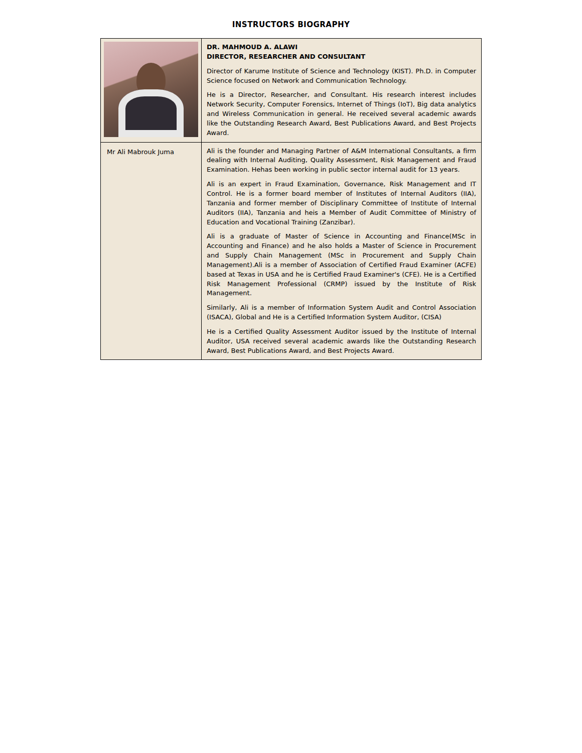INSTRUCTORS BIOGRAPHY
| | DR. MAHMOUD A. ALAWI DIRECTOR, RESEARCHER AND CONSULTANT Director of Karume Institute of Science and Technology (KIST). Ph.D. in Computer Science focused on Network and Communication Technology. He is a Director, Researcher, and Consultant. His research interest includes Network Security, Computer Forensics, Internet of Things (IoT), Big data analytics and Wireless Communication in general. He received several academic awards like the Outstanding Research Award, Best Publications Award, and Best Projects Award. |
| Mr Ali Mabrouk Juma | Ali is the founder and Managing Partner of A&M International Consultants, a firm dealing with Internal Auditing, Quality Assessment, Risk Management and Fraud Examination. Hehas been working in public sector internal audit for 13 years. Ali is an expert in Fraud Examination, Governance, Risk Management and IT Control. He is a former board member of Institutes of Internal Auditors (IIA), Tanzania and former member of Disciplinary Committee of Institute of Internal Auditors (IIA), Tanzania and heis a Member of Audit Committee of Ministry of Education and Vocational Training (Zanzibar). Ali is a graduate of Master of Science in Accounting and Finance(MSc in Accounting and Finance) and he also holds a Master of Science in Procurement and Supply Chain Management (MSc in Procurement and Supply Chain Management).Ali is a member of Association of Certified Fraud Examiner (ACFE) based at Texas in USA and he is Certified Fraud Examiner's (CFE). He is a Certified Risk Management Professional (CRMP) issued by the Institute of Risk Management. Similarly, Ali is a member of Information System Audit and Control Association (ISACA), Global and He is a Certified Information System Auditor, (CISA) He is a Certified Quality Assessment Auditor issued by the Institute of Internal Auditor, USA received several academic awards like the Outstanding Research Award, Best Publications Award, and Best Projects Award. |